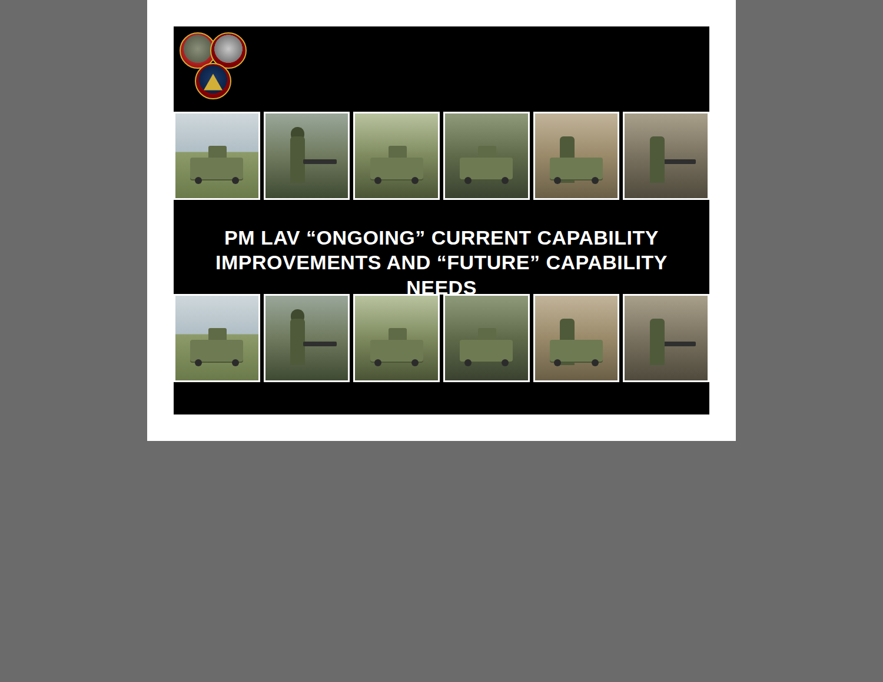PM LAV “ONGOING” CURRENT CAPABILITY IMPROVEMENTS AND “FUTURE” CAPABILITY NEEDS
Col Mike Micucci, USMC – PM LAV Oct 07